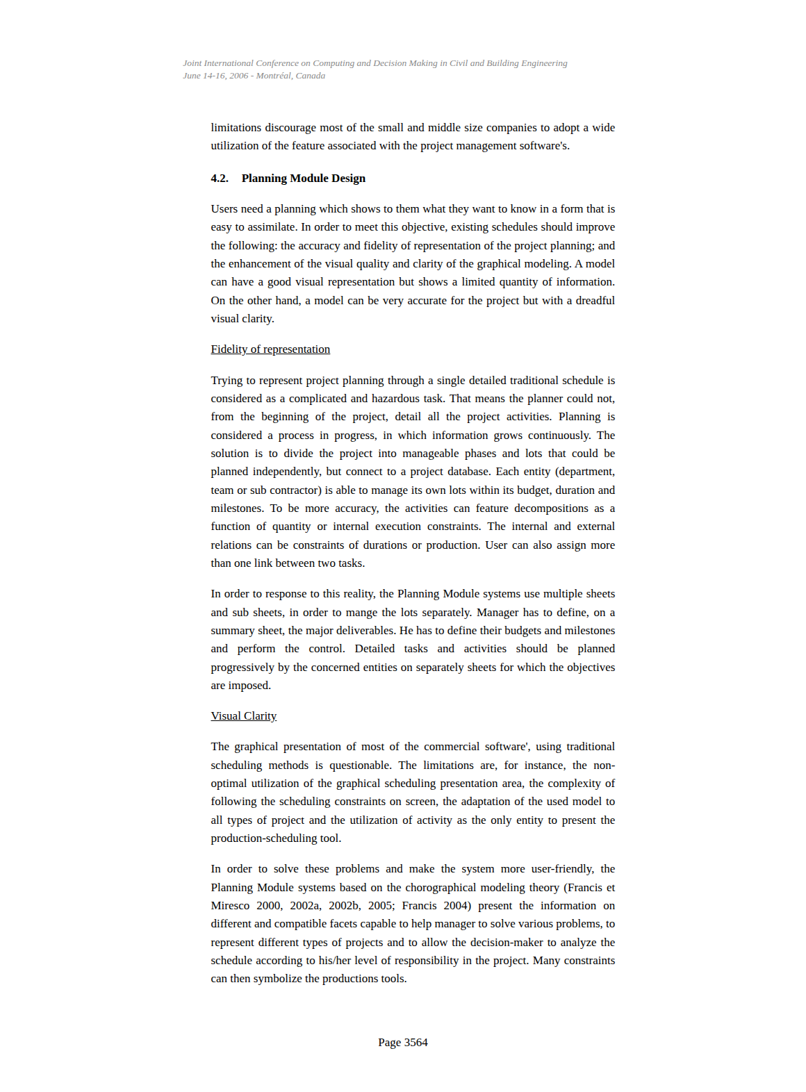Joint International Conference on Computing and Decision Making in Civil and Building Engineering
June 14-16, 2006 - Montréal, Canada
limitations discourage most of the small and middle size companies to adopt a wide utilization of the feature associated with the project management software's.
4.2. Planning Module Design
Users need a planning which shows to them what they want to know in a form that is easy to assimilate. In order to meet this objective, existing schedules should improve the following: the accuracy and fidelity of representation of the project planning; and the enhancement of the visual quality and clarity of the graphical modeling. A model can have a good visual representation but shows a limited quantity of information. On the other hand, a model can be very accurate for the project but with a dreadful visual clarity.
Fidelity of representation
Trying to represent project planning through a single detailed traditional schedule is considered as a complicated and hazardous task. That means the planner could not, from the beginning of the project, detail all the project activities. Planning is considered a process in progress, in which information grows continuously. The solution is to divide the project into manageable phases and lots that could be planned independently, but connect to a project database. Each entity (department, team or sub contractor) is able to manage its own lots within its budget, duration and milestones. To be more accuracy, the activities can feature decompositions as a function of quantity or internal execution constraints. The internal and external relations can be constraints of durations or production. User can also assign more than one link between two tasks.
In order to response to this reality, the Planning Module systems use multiple sheets and sub sheets, in order to mange the lots separately. Manager has to define, on a summary sheet, the major deliverables. He has to define their budgets and milestones and perform the control. Detailed tasks and activities should be planned progressively by the concerned entities on separately sheets for which the objectives are imposed.
Visual Clarity
The graphical presentation of most of the commercial software', using traditional scheduling methods is questionable. The limitations are, for instance, the non-optimal utilization of the graphical scheduling presentation area, the complexity of following the scheduling constraints on screen, the adaptation of the used model to all types of project and the utilization of activity as the only entity to present the production-scheduling tool.
In order to solve these problems and make the system more user-friendly, the Planning Module systems based on the chorographical modeling theory (Francis et Miresco 2000, 2002a, 2002b, 2005; Francis 2004) present the information on different and compatible facets capable to help manager to solve various problems, to represent different types of projects and to allow the decision-maker to analyze the schedule according to his/her level of responsibility in the project. Many constraints can then symbolize the productions tools.
Page 3564